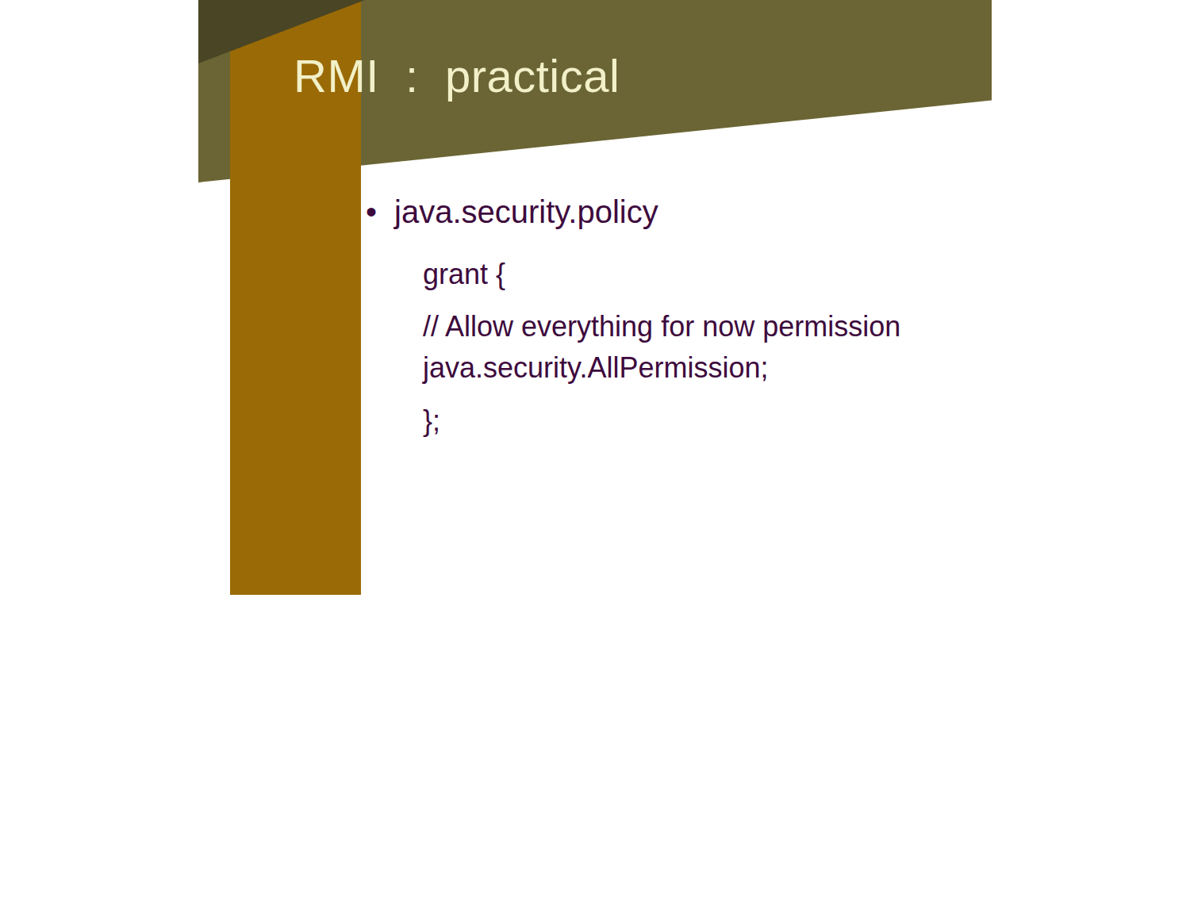RMI : practical
java.security.policy
grant {
// Allow everything for now permission java.security.AllPermission;
};